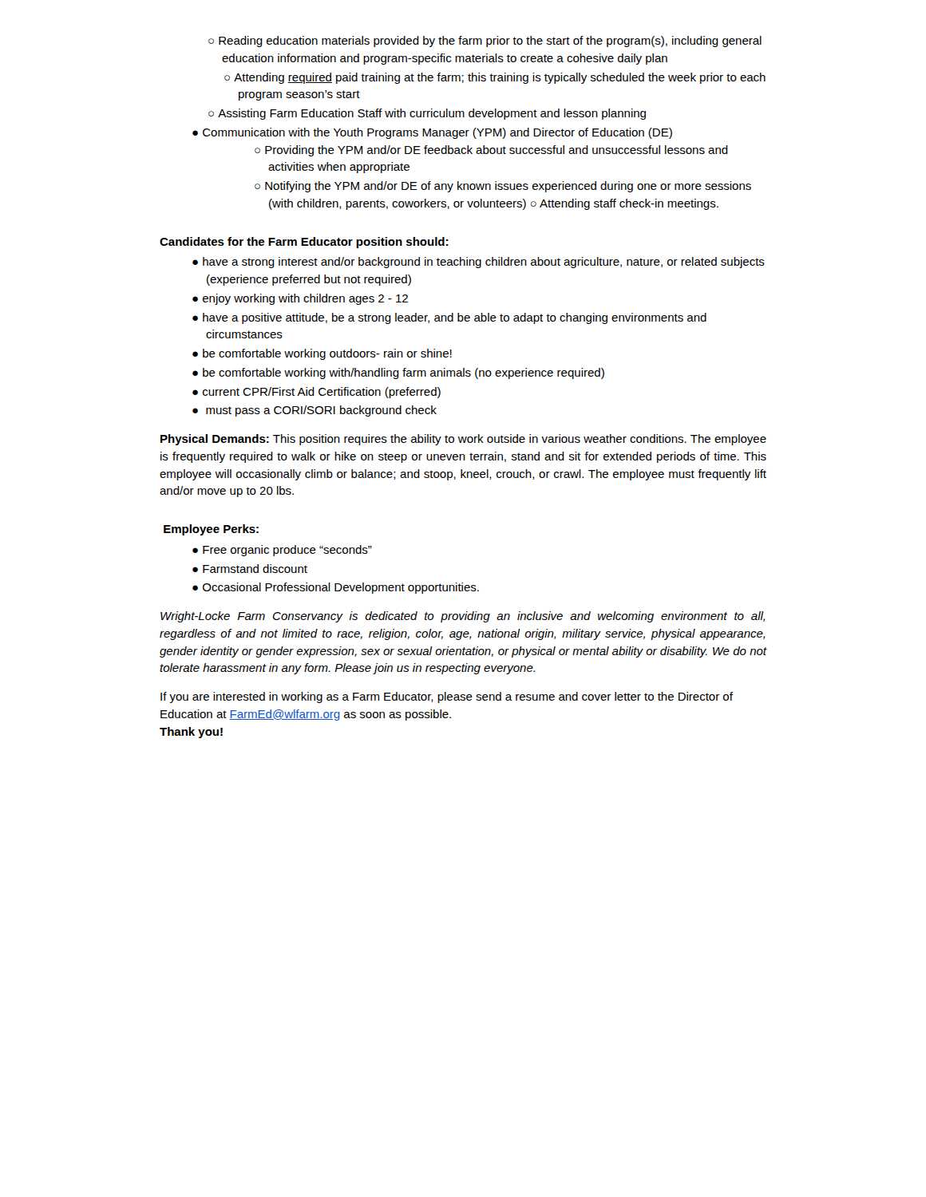Reading education materials provided by the farm prior to the start of the program(s), including general education information and program-specific materials to create a cohesive daily plan
Attending required paid training at the farm; this training is typically scheduled the week prior to each program season’s start
Assisting Farm Education Staff with curriculum development and lesson planning
Communication with the Youth Programs Manager (YPM) and Director of Education (DE)
Providing the YPM and/or DE feedback about successful and unsuccessful lessons and activities when appropriate
Notifying the YPM and/or DE of any known issues experienced during one or more sessions (with children, parents, coworkers, or volunteers) ○ Attending staff check-in meetings.
Candidates for the Farm Educator position should:
have a strong interest and/or background in teaching children about agriculture, nature, or related subjects (experience preferred but not required)
enjoy working with children ages 2 - 12
have a positive attitude, be a strong leader, and be able to adapt to changing environments and circumstances
be comfortable working outdoors- rain or shine!
be comfortable working with/handling farm animals (no experience required)
current CPR/First Aid Certification (preferred)
must pass a CORI/SORI background check
Physical Demands: This position requires the ability to work outside in various weather conditions. The employee is frequently required to walk or hike on steep or uneven terrain, stand and sit for extended periods of time. This employee will occasionally climb or balance; and stoop, kneel, crouch, or crawl. The employee must frequently lift and/or move up to 20 lbs.
Employee Perks:
Free organic produce “seconds”
Farmstand discount
Occasional Professional Development opportunities.
Wright-Locke Farm Conservancy is dedicated to providing an inclusive and welcoming environment to all, regardless of and not limited to race, religion, color, age, national origin, military service, physical appearance, gender identity or gender expression, sex or sexual orientation, or physical or mental ability or disability. We do not tolerate harassment in any form. Please join us in respecting everyone.
If you are interested in working as a Farm Educator, please send a resume and cover letter to the Director of Education at FarmEd@wlfarm.org as soon as possible.
Thank you!